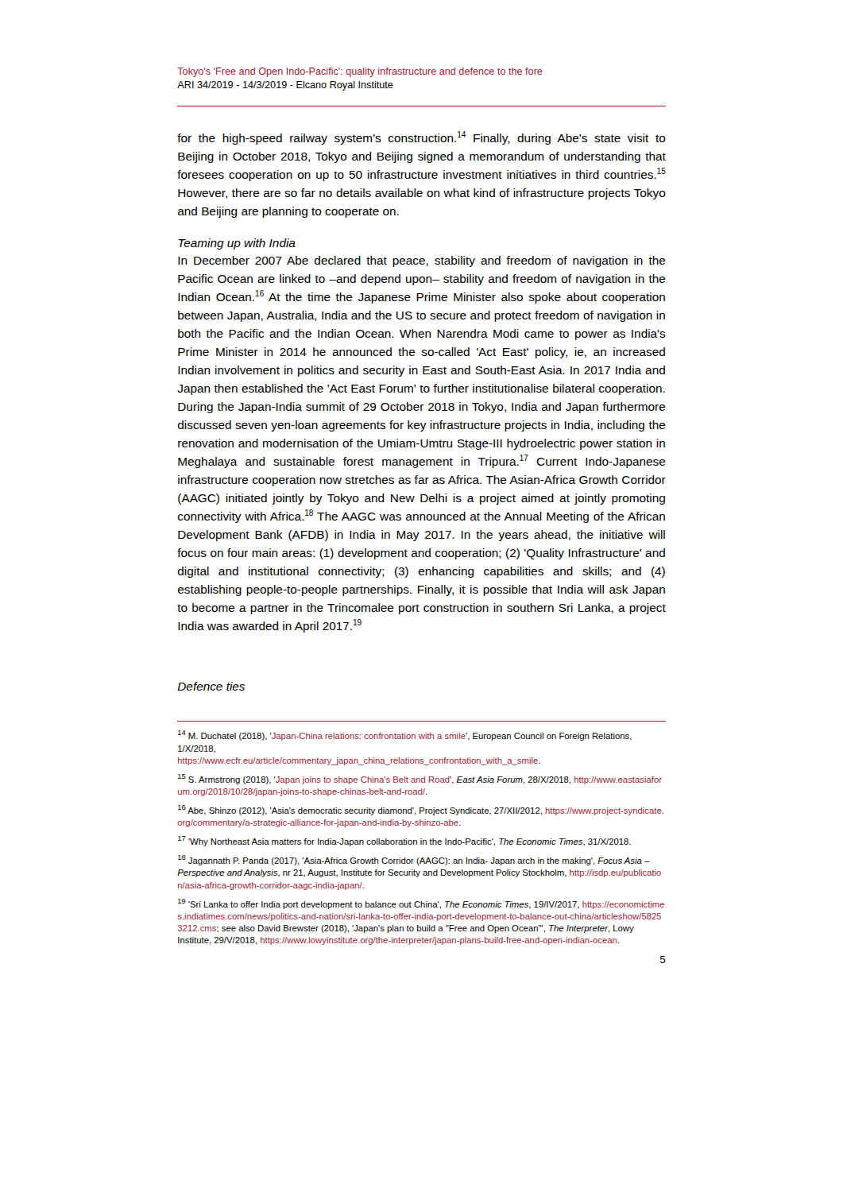Tokyo's 'Free and Open Indo-Pacific': quality infrastructure and defence to the fore
ARI 34/2019 - 14/3/2019 - Elcano Royal Institute
for the high-speed railway system's construction.14 Finally, during Abe's state visit to Beijing in October 2018, Tokyo and Beijing signed a memorandum of understanding that foresees cooperation on up to 50 infrastructure investment initiatives in third countries.15 However, there are so far no details available on what kind of infrastructure projects Tokyo and Beijing are planning to cooperate on.
Teaming up with India
In December 2007 Abe declared that peace, stability and freedom of navigation in the Pacific Ocean are linked to –and depend upon– stability and freedom of navigation in the Indian Ocean.16 At the time the Japanese Prime Minister also spoke about cooperation between Japan, Australia, India and the US to secure and protect freedom of navigation in both the Pacific and the Indian Ocean. When Narendra Modi came to power as India's Prime Minister in 2014 he announced the so-called 'Act East' policy, ie, an increased Indian involvement in politics and security in East and South-East Asia. In 2017 India and Japan then established the 'Act East Forum' to further institutionalise bilateral cooperation. During the Japan-India summit of 29 October 2018 in Tokyo, India and Japan furthermore discussed seven yen-loan agreements for key infrastructure projects in India, including the renovation and modernisation of the Umiam-Umtru Stage-III hydroelectric power station in Meghalaya and sustainable forest management in Tripura.17 Current Indo-Japanese infrastructure cooperation now stretches as far as Africa. The Asian-Africa Growth Corridor (AAGC) initiated jointly by Tokyo and New Delhi is a project aimed at jointly promoting connectivity with Africa.18 The AAGC was announced at the Annual Meeting of the African Development Bank (AFDB) in India in May 2017. In the years ahead, the initiative will focus on four main areas: (1) development and cooperation; (2) 'Quality Infrastructure' and digital and institutional connectivity; (3) enhancing capabilities and skills; and (4) establishing people-to-people partnerships. Finally, it is possible that India will ask Japan to become a partner in the Trincomalee port construction in southern Sri Lanka, a project India was awarded in April 2017.19
Defence ties
14 M. Duchatel (2018), 'Japan-China relations: confrontation with a smile', European Council on Foreign Relations, 1/X/2018,
https://www.ecfr.eu/article/commentary_japan_china_relations_confrontation_with_a_smile.
15 S. Armstrong (2018), 'Japan joins to shape China's Belt and Road', East Asia Forum, 28/X/2018, http://www.eastasiaforum.org/2018/10/28/japan-joins-to-shape-chinas-belt-and-road/.
16 Abe, Shinzo (2012), 'Asia's democratic security diamond', Project Syndicate, 27/XII/2012, https://www.project-syndicate.org/commentary/a-strategic-alliance-for-japan-and-india-by-shinzo-abe.
17 'Why Northeast Asia matters for India-Japan collaboration in the Indo-Pacific', The Economic Times, 31/X/2018.
18 Jagannath P. Panda (2017), 'Asia-Africa Growth Corridor (AAGC): an India- Japan arch in the making', Focus Asia – Perspective and Analysis, nr 21, August, Institute for Security and Development Policy Stockholm, http://isdp.eu/publication/asia-africa-growth-corridor-aagc-india-japan/.
19 'Sri Lanka to offer India port development to balance out China', The Economic Times, 19/IV/2017, https://economictimes.indiatimes.com/news/politics-and-nation/sri-lanka-to-offer-india-port-development-to-balance-out-china/articleshow/58253212.cms; see also David Brewster (2018), 'Japan's plan to build a "Free and Open Ocean"', The Interpreter, Lowy Institute, 29/V/2018, https://www.lowyinstitute.org/the-interpreter/japan-plans-build-free-and-open-indian-ocean.
5